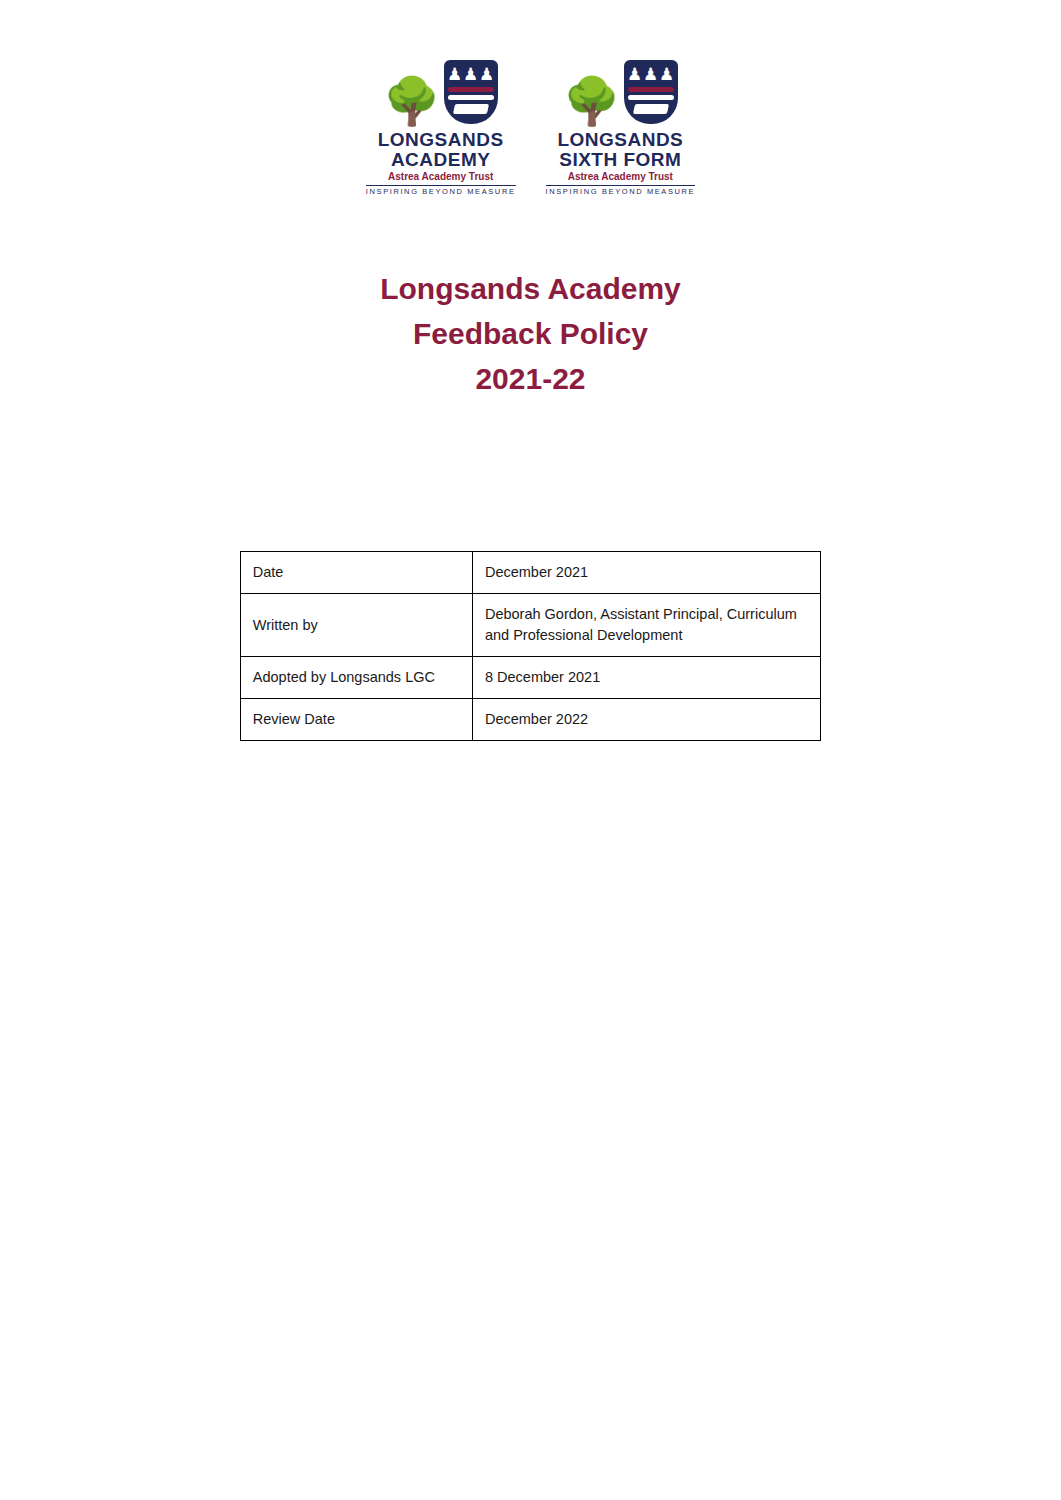🌳 ♟♟♟
LONGSANDS ACADEMY
Astrea Academy Trust
INSPIRING BEYOND MEASURE
🌳 ♟♟♟
LONGSANDS SIXTH FORM
Astrea Academy Trust
INSPIRING BEYOND MEASURE
Longsands Academy Feedback Policy 2021-22
| Date | December 2021 |
| Written by | Deborah Gordon, Assistant Principal, Curriculum and Professional Development |
| Adopted by Longsands LGC | 8 December 2021 |
| Review Date | December 2022 |